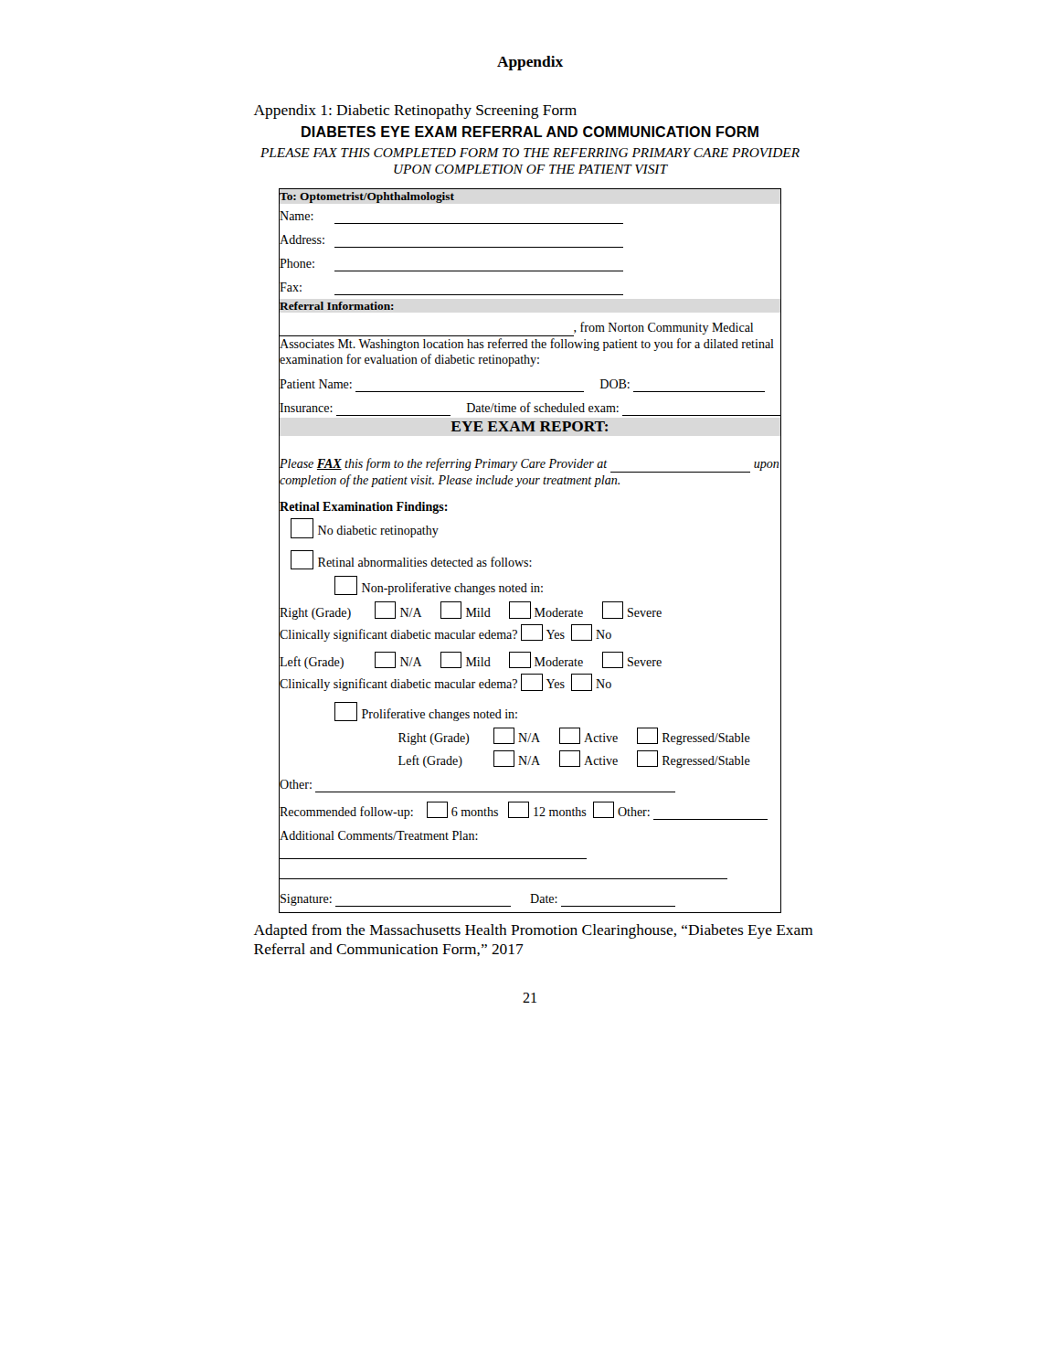Appendix
Appendix 1: Diabetic Retinopathy Screening Form
DIABETES EYE EXAM REFERRAL AND COMMUNICATION FORM
PLEASE FAX THIS COMPLETED FORM TO THE REFERRING PRIMARY CARE PROVIDER
UPON COMPLETION OF THE PATIENT VISIT
| To: Optometrist/Ophthalmologist |
| Name: Address: Phone: Fax: |
| Referral Information: |
| , from Norton Community Medical Associates Mt. Washington location has referred the following patient to you for a dilated retinal examination for evaluation of diabetic retinopathy: Patient Name: DOB: Insurance: Date/time of scheduled exam: |
| EYE EXAM REPORT: |
| Please FAX this form to the referring Primary Care Provider at upon completion of the patient visit. Please include your treatment plan. Retinal Examination Findings: No diabetic retinopathy Retinal abnormalities detected as follows: Non-proliferative changes noted in: Right (Grade) N/A Mild Moderate Severe Clinically significant diabetic macular edema? Yes No Left (Grade) N/A Mild Moderate Severe Clinically significant diabetic macular edema? Yes No Proliferative changes noted in: Right (Grade) N/A Active Regressed/Stable Left (Grade) N/A Active Regressed/Stable Other: Recommended follow-up: 6 months 12 months Other: Additional Comments/Treatment Plan: Signature: Date: |
Adapted from the Massachusetts Health Promotion Clearinghouse, “Diabetes Eye Exam Referral and Communication Form,” 2017
21